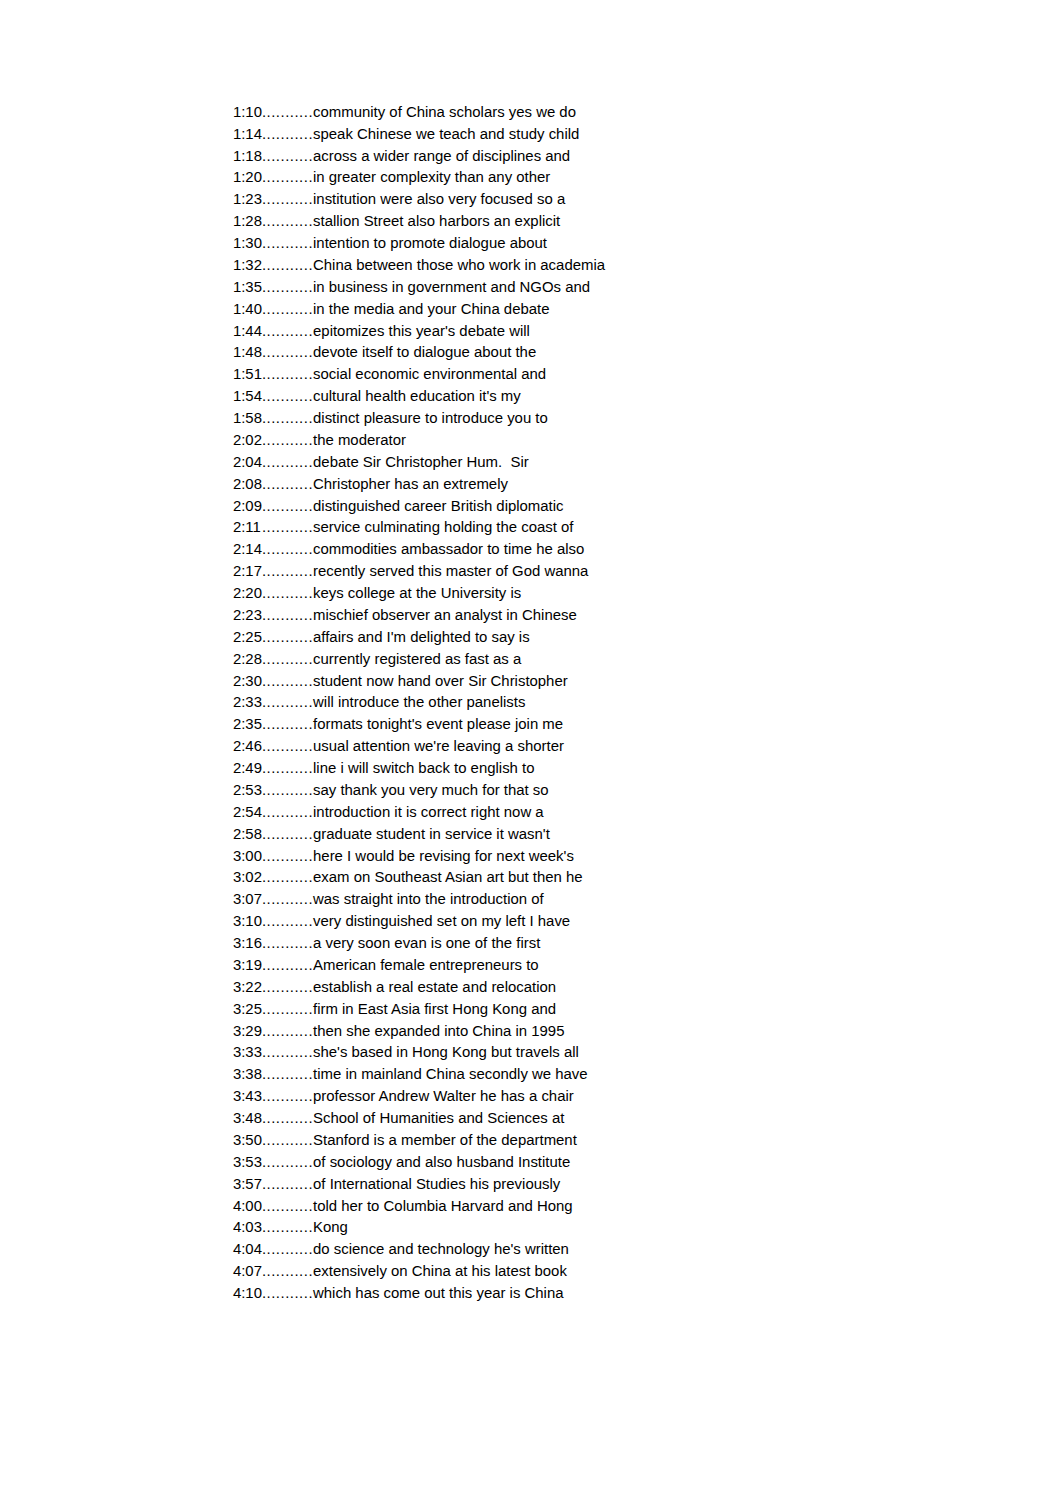| 1:10 | ........... | community of China scholars yes we do |
| 1:14 | ........... | speak Chinese we teach and study child |
| 1:18 | ........... | across a wider range of disciplines and |
| 1:20 | ........... | in greater complexity than any other |
| 1:23 | ........... | institution were also very focused so a |
| 1:28 | ........... | stallion Street also harbors an explicit |
| 1:30 | ........... | intention to promote dialogue about |
| 1:32 | ........... | China between those who work in academia |
| 1:35 | ........... | in business in government and NGOs and |
| 1:40 | ........... | in the media and your China debate |
| 1:44 | ........... | epitomizes this year's debate will |
| 1:48 | ........... | devote itself to dialogue about the |
| 1:51 | ........... | social economic environmental and |
| 1:54 | ........... | cultural health education it's my |
| 1:58 | ........... | distinct pleasure to introduce you to |
| 2:02 | ........... | the moderator |
| 2:04 | ........... | debate Sir Christopher Hum. Sir |
| 2:08 | ........... | Christopher has an extremely |
| 2:09 | ........... | distinguished career British diplomatic |
| 2:11 | ........... | service culminating holding the coast of |
| 2:14 | ........... | commodities ambassador to time he also |
| 2:17 | ........... | recently served this master of God wanna |
| 2:20 | ........... | keys college at the University is |
| 2:23 | ........... | mischief observer an analyst in Chinese |
| 2:25 | ........... | affairs and I'm delighted to say is |
| 2:28 | ........... | currently registered as fast as a |
| 2:30 | ........... | student now hand over Sir Christopher |
| 2:33 | ........... | will introduce the other panelists |
| 2:35 | ........... | formats tonight's event please join me |
| 2:46 | ........... | usual attention we're leaving a shorter |
| 2:49 | ........... | line i will switch back to english to |
| 2:53 | ........... | say thank you very much for that so |
| 2:54 | ........... | introduction it is correct right now a |
| 2:58 | ........... | graduate student in service it wasn't |
| 3:00 | ........... | here I would be revising for next week's |
| 3:02 | ........... | exam on Southeast Asian art but then he |
| 3:07 | ........... | was straight into the introduction of |
| 3:10 | ........... | very distinguished set on my left I have |
| 3:16 | ........... | a very soon evan is one of the first |
| 3:19 | ........... | American female entrepreneurs to |
| 3:22 | ........... | establish a real estate and relocation |
| 3:25 | ........... | firm in East Asia first Hong Kong and |
| 3:29 | ........... | then she expanded into China in 1995 |
| 3:33 | ........... | she's based in Hong Kong but travels all |
| 3:38 | ........... | time in mainland China secondly we have |
| 3:43 | ........... | professor Andrew Walter he has a chair |
| 3:48 | ........... | School of Humanities and Sciences at |
| 3:50 | ........... | Stanford is a member of the department |
| 3:53 | ........... | of sociology and also husband Institute |
| 3:57 | ........... | of International Studies his previously |
| 4:00 | ........... | told her to Columbia Harvard and Hong |
| 4:03 | ........... | Kong |
| 4:04 | ........... | do science and technology he's written |
| 4:07 | ........... | extensively on China at his latest book |
| 4:10 | ........... | which has come out this year is China |